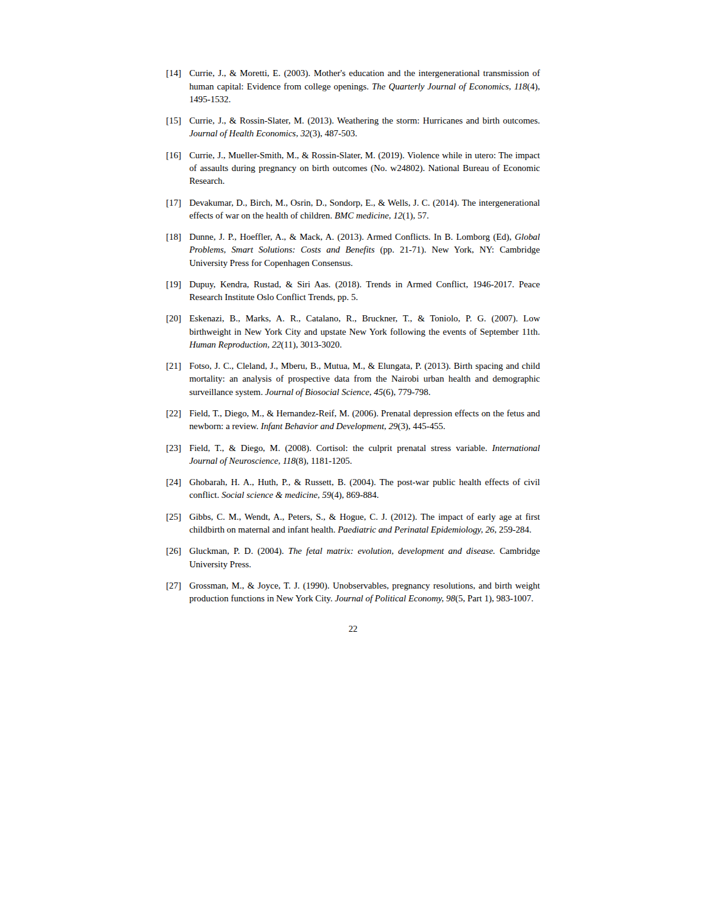[14] Currie, J., & Moretti, E. (2003). Mother's education and the intergenerational transmission of human capital: Evidence from college openings. The Quarterly Journal of Economics, 118(4), 1495-1532.
[15] Currie, J., & Rossin-Slater, M. (2013). Weathering the storm: Hurricanes and birth outcomes. Journal of Health Economics, 32(3), 487-503.
[16] Currie, J., Mueller-Smith, M., & Rossin-Slater, M. (2019). Violence while in utero: The impact of assaults during pregnancy on birth outcomes (No. w24802). National Bureau of Economic Research.
[17] Devakumar, D., Birch, M., Osrin, D., Sondorp, E., & Wells, J. C. (2014). The intergenerational effects of war on the health of children. BMC medicine, 12(1), 57.
[18] Dunne, J. P., Hoeffler, A., & Mack, A. (2013). Armed Conflicts. In B. Lomborg (Ed), Global Problems, Smart Solutions: Costs and Benefits (pp. 21-71). New York, NY: Cambridge University Press for Copenhagen Consensus.
[19] Dupuy, Kendra, Rustad, & Siri Aas. (2018). Trends in Armed Conflict, 1946-2017. Peace Research Institute Oslo Conflict Trends, pp. 5.
[20] Eskenazi, B., Marks, A. R., Catalano, R., Bruckner, T., & Toniolo, P. G. (2007). Low birthweight in New York City and upstate New York following the events of September 11th. Human Reproduction, 22(11), 3013-3020.
[21] Fotso, J. C., Cleland, J., Mberu, B., Mutua, M., & Elungata, P. (2013). Birth spacing and child mortality: an analysis of prospective data from the Nairobi urban health and demographic surveillance system. Journal of Biosocial Science, 45(6), 779-798.
[22] Field, T., Diego, M., & Hernandez-Reif, M. (2006). Prenatal depression effects on the fetus and newborn: a review. Infant Behavior and Development, 29(3), 445-455.
[23] Field, T., & Diego, M. (2008). Cortisol: the culprit prenatal stress variable. International Journal of Neuroscience, 118(8), 1181-1205.
[24] Ghobarah, H. A., Huth, P., & Russett, B. (2004). The post-war public health effects of civil conflict. Social science & medicine, 59(4), 869-884.
[25] Gibbs, C. M., Wendt, A., Peters, S., & Hogue, C. J. (2012). The impact of early age at first childbirth on maternal and infant health. Paediatric and Perinatal Epidemiology, 26, 259-284.
[26] Gluckman, P. D. (2004). The fetal matrix: evolution, development and disease. Cambridge University Press.
[27] Grossman, M., & Joyce, T. J. (1990). Unobservables, pregnancy resolutions, and birth weight production functions in New York City. Journal of Political Economy, 98(5, Part 1), 983-1007.
22